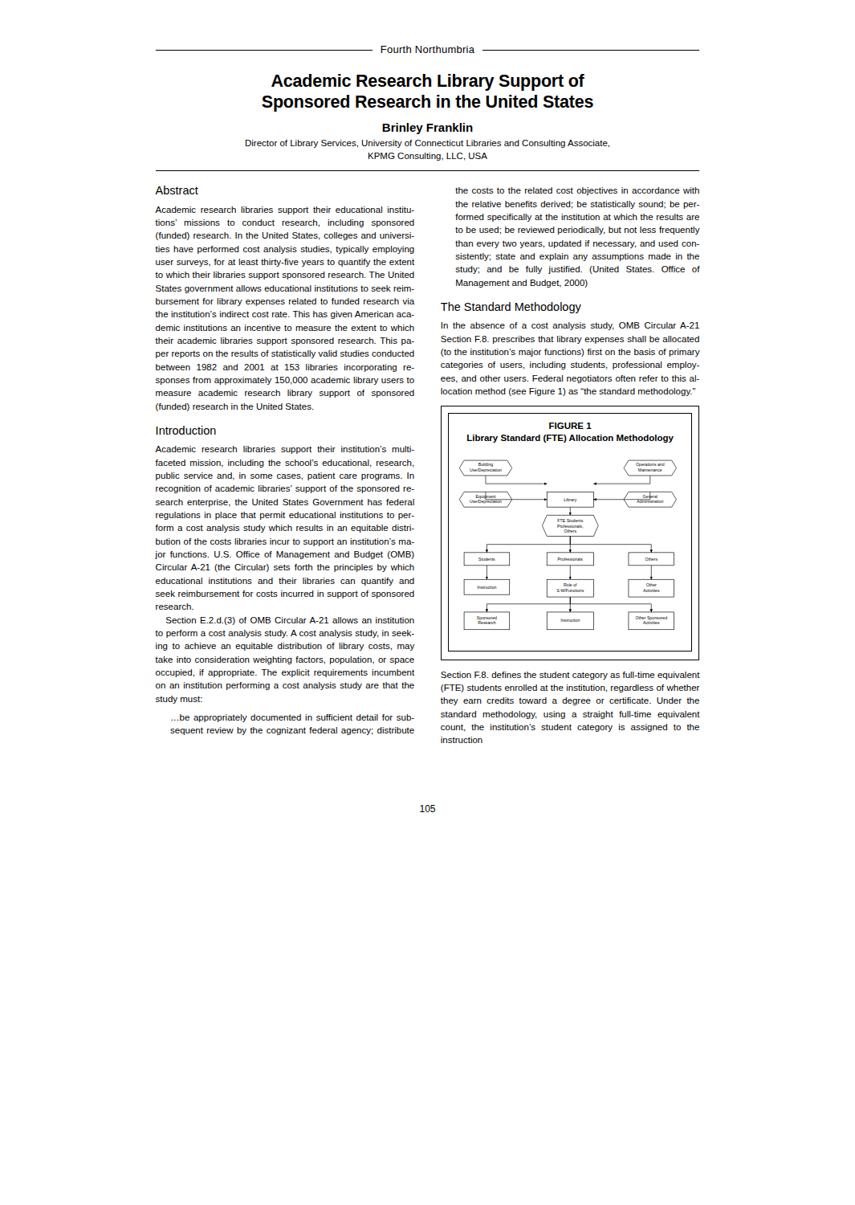Fourth Northumbria
Academic Research Library Support of
Sponsored Research in the United States
Brinley Franklin
Director of Library Services, University of Connecticut Libraries and Consulting Associate,
KPMG Consulting, LLC, USA
Abstract
Academic research libraries support their educational institutions’ missions to conduct research, including sponsored (funded) research. In the United States, colleges and universities have performed cost analysis studies, typically employing user surveys, for at least thirty-five years to quantify the extent to which their libraries support sponsored research. The United States government allows educational institutions to seek reimbursement for library expenses related to funded research via the institution’s indirect cost rate. This has given American academic institutions an incentive to measure the extent to which their academic libraries support sponsored research. This paper reports on the results of statistically valid studies conducted between 1982 and 2001 at 153 libraries incorporating responses from approximately 150,000 academic library users to measure academic research library support of sponsored (funded) research in the United States.
Introduction
Academic research libraries support their institution’s multi-faceted mission, including the school’s educational, research, public service and, in some cases, patient care programs. In recognition of academic libraries’ support of the sponsored research enterprise, the United States Government has federal regulations in place that permit educational institutions to perform a cost analysis study which results in an equitable distribution of the costs libraries incur to support an institution’s major functions. U.S. Office of Management and Budget (OMB) Circular A-21 (the Circular) sets forth the principles by which educational institutions and their libraries can quantify and seek reimbursement for costs incurred in support of sponsored research.
Section E.2.d.(3) of OMB Circular A-21 allows an institution to perform a cost analysis study. A cost analysis study, in seeking to achieve an equitable distribution of library costs, may take into consideration weighting factors, population, or space occupied, if appropriate. The explicit requirements incumbent on an institution performing a cost analysis study are that the study must:
…be appropriately documented in sufficient detail for subsequent review by the cognizant federal agency; distribute the costs to the related cost objectives in accordance with the relative benefits derived; be statistically sound; be performed specifically at the institution at which the results are to be used; be reviewed periodically, but not less frequently than every two years, updated if necessary, and used consistently; state and explain any assumptions made in the study; and be fully justified. (United States. Office of Management and Budget, 2000)
The Standard Methodology
In the absence of a cost analysis study, OMB Circular A-21 Section F.8. prescribes that library expenses shall be allocated (to the institution’s major functions) first on the basis of primary categories of users, including students, professional employees, and other users. Federal negotiators often refer to this allocation method (see Figure 1) as “the standard methodology.”
FIGURE 1
Library Standard (FTE) Allocation Methodology
Building Use/Depreciation Operations and Maintenance Equipment Use/Depreciation General Administration Library FTE Students Professionals, Others Students Professionals Others Instruction Role of S-W/Functions Other Activities Sponsored Research Instruction Other Sponsored Activities
Section F.8. defines the student category as full-time equivalent (FTE) students enrolled at the institution, regardless of whether they earn credits toward a degree or certificate. Under the standard methodology, using a straight full-time equivalent count, the institution’s student category is assigned to the instruction
105